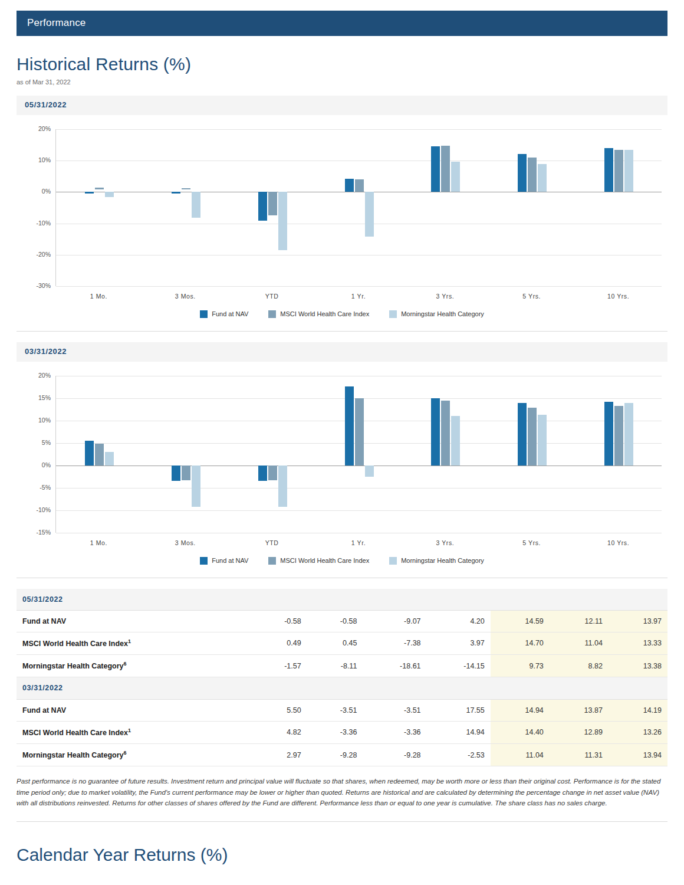Performance
Historical Returns (%)
as of Mar 31, 2022
05/31/2022
20% 10% 0% -10% -20% -30%
1 Mo.
3 Mos.
YTD
1 Yr.
3 Yrs.
5 Yrs.
10 Yrs.
Fund at NAV
MSCI World Health Care Index
Morningstar Health Category
03/31/2022
20% 15% 10% 5% 0% -5% -10% -15%
1 Mo.
3 Mos.
YTD
1 Yr.
3 Yrs.
5 Yrs.
10 Yrs.
Fund at NAV
MSCI World Health Care Index
Morningstar Health Category
| 05/31/2022 |
| Fund at NAV | -0.58 | -0.58 | -9.07 | 4.20 | 14.59 | 12.11 | 13.97 |
| MSCI World Health Care Index 1 | 0.49 | 0.45 | -7.38 | 3.97 | 14.70 | 11.04 | 13.33 |
| Morningstar Health Category 6 | -1.57 | -8.11 | -18.61 | -14.15 | 9.73 | 8.82 | 13.38 |
| 03/31/2022 |
| Fund at NAV | 5.50 | -3.51 | -3.51 | 17.55 | 14.94 | 13.87 | 14.19 |
| MSCI World Health Care Index 1 | 4.82 | -3.36 | -3.36 | 14.94 | 14.40 | 12.89 | 13.26 |
| Morningstar Health Category 6 | 2.97 | -9.28 | -9.28 | -2.53 | 11.04 | 11.31 | 13.94 |
Past performance is no guarantee of future results. Investment return and principal value will fluctuate so that shares, when redeemed, may be worth more or less than their original cost. Performance is for the stated time period only; due to market volatility, the Fund's current performance may be lower or higher than quoted. Returns are historical and are calculated by determining the percentage change in net asset value (NAV) with all distributions reinvested. Returns for other classes of shares offered by the Fund are different. Performance less than or equal to one year is cumulative. The share class has no sales charge.
Calendar Year Returns (%)